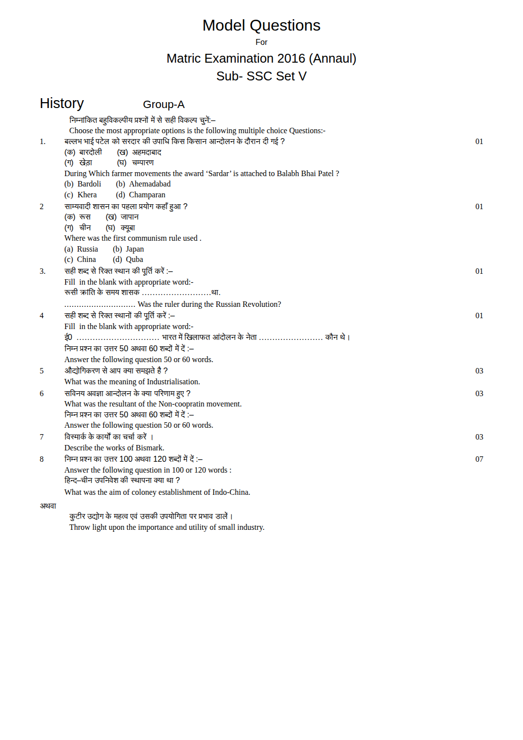Model Questions
For
Matric Examination 2016 (Annaul)
Sub- SSC Set V
History Group-A
निम्नांकित बहुविकल्पीय प्रश्नों में से सही विकल्प चुनें:–
Choose the most appropriate options is the following multiple choice Questions:-
1.
बल्लभ भाई पटेल को सरदार की उपाधि किस किसान आन्दोलन के दौरान दी गई ?
| (क) | बारदोली | (ख) | अहमदाबाद |
| (ग) | खेड़ा | (घ) | चम्पारण |
During Which farmer movements the award ‘Sardar’ is attached to Balabh Bhai Patel ?
| (b) | Bardoli | (b) | Ahemadabad |
| (c) | Khera | (d) | Champaran |
01
2
साम्यवादी शासन का पहला प्रयोग कहाँ हुआ ?
| (क) | रूस | (ख) | जापान |
| (ग) | चीन | (घ) | क्यूबा |
Where was the first communism rule used .
| (a) | Russia | (b) | Japan |
| (c) | China | (d) | Quba |
01
3.
सही शब्द से रिक्त स्थान की पूर्ति करें :–
Fill in the blank with appropriate word:-
रूसी क्रांति के समय शासक .......................... था.
01
............................. Was the ruler during the Russian Revolution?
4
सही शब्द से रिक्त स्थानों की पूर्ति करें :–
Fill in the blank with appropriate word:-
ई0 ............................... भारत में खिलाफत आंदोलन के नेता ........................ कौन थे।
01
निम्न प्रश्न का उत्तर 50 अथवा 60 शब्दों में दें :–
Answer the following question 50 or 60 words.
5
औद्योगिकरण से आप क्या समझते है ?
What was the meaning of Industrialisation.
03
6
सविनय अवज्ञा आन्दोलन के क्या परिणाम हुए ?
What was the resultant of the Non-coopratin movement.
निम्न प्रश्न का उत्तर 50 अथवा 60 शब्दों में दें :–
Answer the following question 50 or 60 words.
03
7
विस्मार्क के कार्यों का चर्चा करें ।
Describe the works of Bismark.
03
8
निम्न प्रश्न का उत्तर 100 अथवा 120 शब्दों में दें :–
Answer the following question in 100 or 120 words :
हिन्द–चीन उपनिवेश की स्थापना क्या था ?
07
What was the aim of coloney establishment of Indo-China.
अथवा
कुटीर उद्योग के महत्व एवं उसकी उपयोगिता पर प्रभाव डालें।
Throw light upon the importance and utility of small industry.